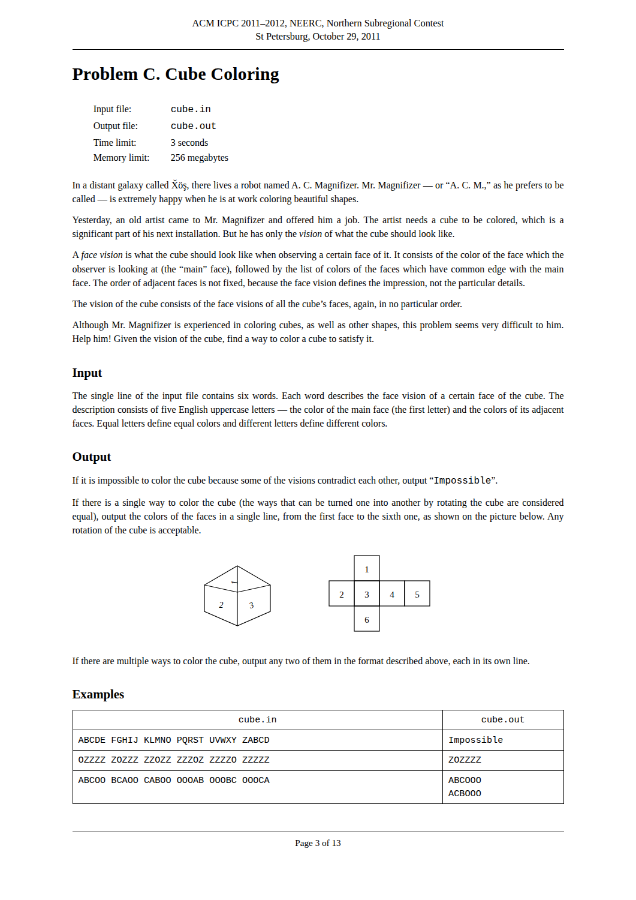ACM ICPC 2011–2012, NEERC, Northern Subregional Contest
St Petersburg, October 29, 2011
Problem C. Cube Coloring
| Input file: | cube.in |
| Output file: | cube.out |
| Time limit: | 3 seconds |
| Memory limit: | 256 megabytes |
In a distant galaxy called X̌öş, there lives a robot named A. C. Magnifizer. Mr. Magnifizer — or “A. C. M.,” as he prefers to be called — is extremely happy when he is at work coloring beautiful shapes.
Yesterday, an old artist came to Mr. Magnifizer and offered him a job. The artist needs a cube to be colored, which is a significant part of his next installation. But he has only the vision of what the cube should look like.
A face vision is what the cube should look like when observing a certain face of it. It consists of the color of the face which the observer is looking at (the “main” face), followed by the list of colors of the faces which have common edge with the main face. The order of adjacent faces is not fixed, because the face vision defines the impression, not the particular details.
The vision of the cube consists of the face visions of all the cube’s faces, again, in no particular order.
Although Mr. Magnifizer is experienced in coloring cubes, as well as other shapes, this problem seems very difficult to him. Help him! Given the vision of the cube, find a way to color a cube to satisfy it.
Input
The single line of the input file contains six words. Each word describes the face vision of a certain face of the cube. The description consists of five English uppercase letters — the color of the main face (the first letter) and the colors of its adjacent faces. Equal letters define equal colors and different letters define different colors.
Output
If it is impossible to color the cube because some of the visions contradict each other, output “Impossible”.
If there is a single way to color the cube (the ways that can be turned one into another by rotating the cube are considered equal), output the colors of the faces in a single line, from the first face to the sixth one, as shown on the picture below. Any rotation of the cube is acceptable.
1 2 3 1 2 3 4 5 6
If there are multiple ways to color the cube, output any two of them in the format described above, each in its own line.
Examples
| cube.in | cube.out |
| --- | --- |
| ABCDE FGHIJ KLMNO PQRST UVWXY ZABCD | Impossible |
| OZZZZ ZOZZZ ZZOZZ ZZZOZ ZZZZO ZZZZZ | ZOZZZZ |
| ABCOO BCAOO CABOO OOOAB OOOBC OOOCA | ABCOOO ACBOOO |
Page 3 of 13